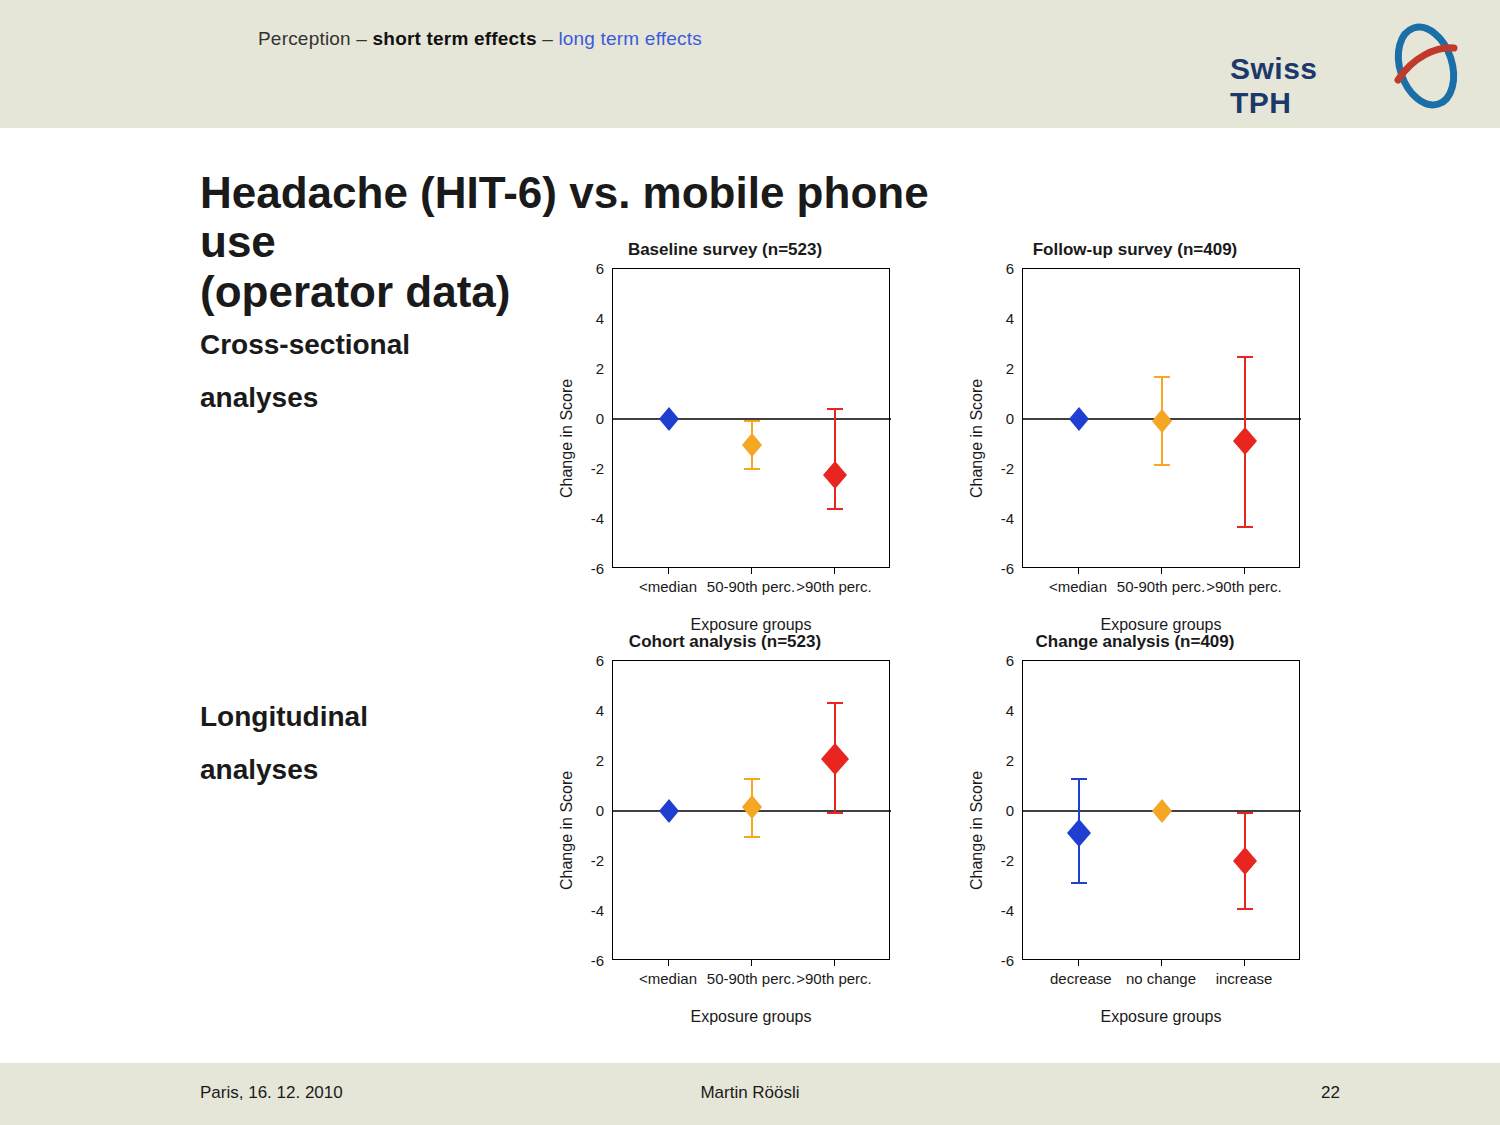Perception – short term effects – long term effects
Swiss TPH
Headache (HIT-6) vs. mobile phone use
(operator data)
Cross-sectional
analyses
Longitudinal
analyses
Baseline survey (n=523)
Change in Score
6
4
2
0
-2
-4
-6
<median
50-90th perc.
>90th perc.
Exposure groups
Follow-up survey (n=409)
Change in Score
6
4
2
0
-2
-4
-6
<median
50-90th perc.
>90th perc.
Exposure groups
Cohort analysis (n=523)
Change in Score
6
4
2
0
-2
-4
-6
<median
50-90th perc.
>90th perc.
Exposure groups
Change analysis (n=409)
Change in Score
6
4
2
0
-2
-4
-6
decrease
no change
increase
Exposure groups
Paris, 16. 12. 2010
Martin Röösli
22